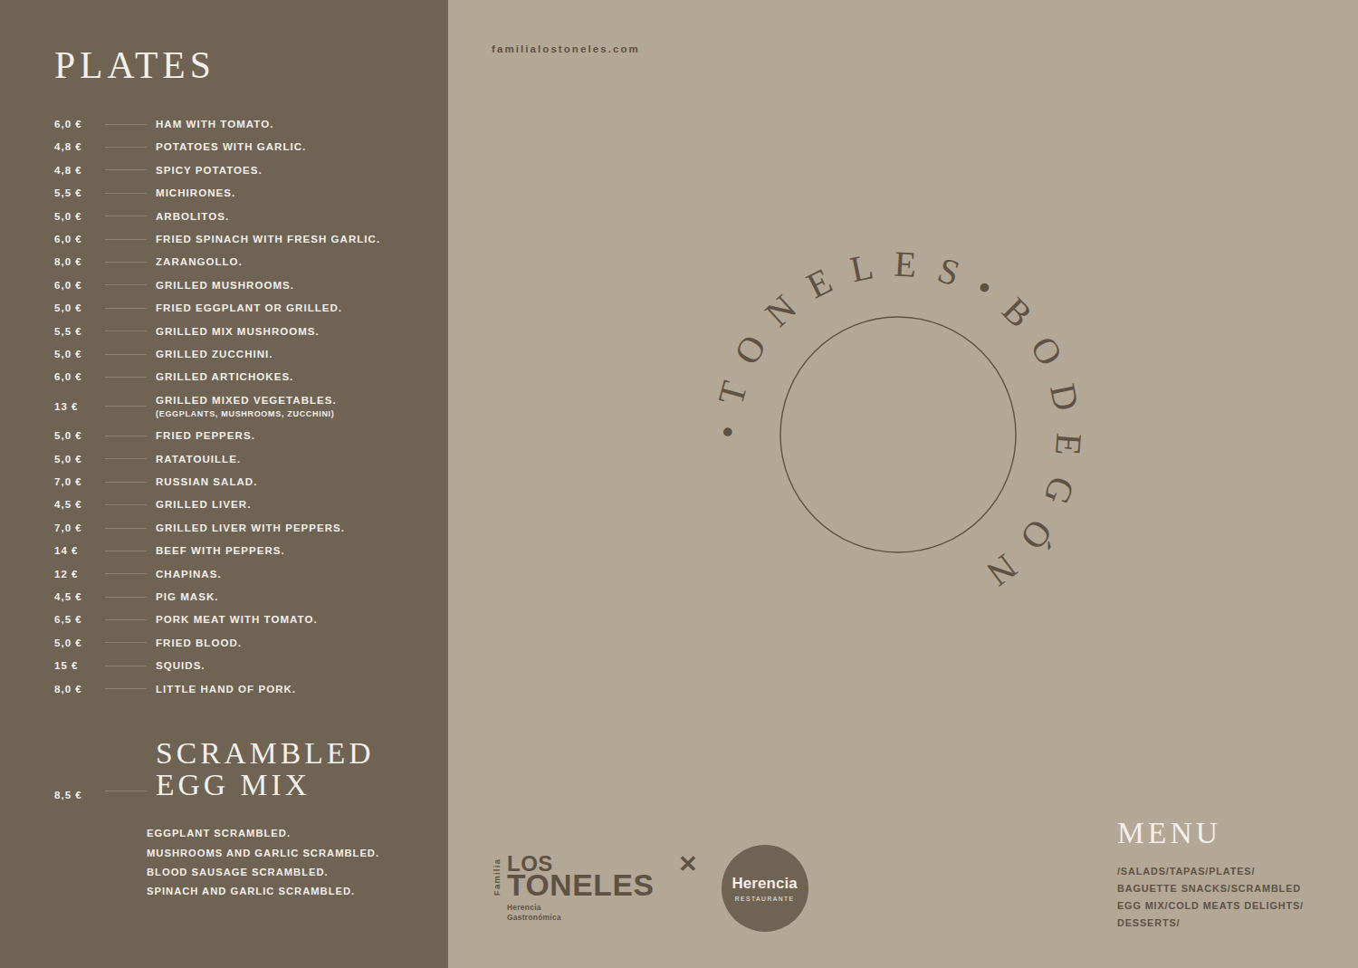PLATES
6,0 € HAM WITH TOMATO.
4,8 € POTATOES WITH GARLIC.
4,8 € SPICY POTATOES.
5,5 € MICHIRONES.
5,0 € ARBOLITOS.
6,0 € FRIED SPINACH WITH FRESH GARLIC.
8,0 € ZARANGOLLO.
6,0 € GRILLED MUSHROOMS.
5,0 € FRIED EGGPLANT OR GRILLED.
5,5 € GRILLED MIX MUSHROOMS.
5,0 € GRILLED ZUCCHINI.
6,0 € GRILLED ARTICHOKES.
13 € GRILLED MIXED VEGETABLES. (EGGPLANTS, MUSHROOMS, ZUCCHINI)
5,0 € FRIED PEPPERS.
5,0 € RATATOUILLE.
7,0 € RUSSIAN SALAD.
4,5 € GRILLED LIVER.
7,0 € GRILLED LIVER WITH PEPPERS.
14 € BEEF WITH PEPPERS.
12 € CHAPINAS.
4,5 € PIG MASK.
6,5 € PORK MEAT WITH TOMATO.
5,0 € FRIED BLOOD.
15 € SQUIDS.
8,0 € LITTLE HAND OF PORK.
8,5 €
SCRAMBLED
EGG MIX
EGGPLANT SCRAMBLED.
MUSHROOMS AND GARLIC SCRAMBLED.
BLOOD SAUSAGE SCRAMBLED.
SPINACH AND GARLIC SCRAMBLED.
familialostoneles.com
• L O S • T O N E L E S • B O D E G Ó N
Familia LOS
TONELES Herencia
Gastronómica
✕
Herencia RESTAURANTE
MENU
/SALADS/TAPAS/PLATES/
BAGUETTE SNACKS/SCRAMBLED
EGG MIX/COLD MEATS DELIGHTS/
DESSERTS/